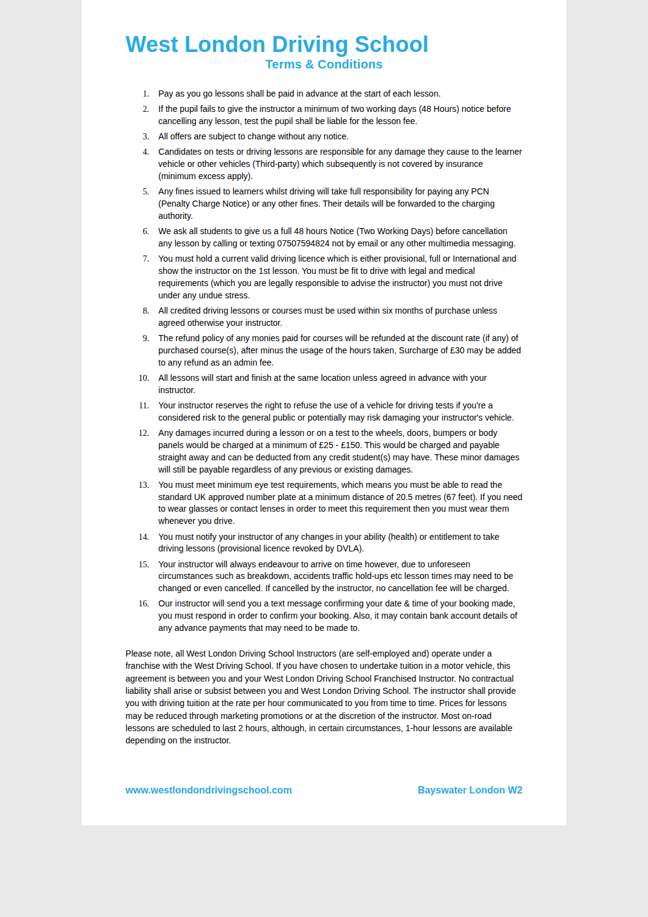West London Driving School
Terms & Conditions
Pay as you go lessons shall be paid in advance at the start of each lesson.
If the pupil fails to give the instructor a minimum of two working days (48 Hours) notice before cancelling any lesson, test the pupil shall be liable for the lesson fee.
All offers are subject to change without any notice.
Candidates on tests or driving lessons are responsible for any damage they cause to the learner vehicle or other vehicles (Third-party) which subsequently is not covered by insurance (minimum excess apply).
Any fines issued to learners whilst driving will take full responsibility for paying any PCN (Penalty Charge Notice) or any other fines. Their details will be forwarded to the charging authority.
We ask all students to give us a full 48 hours Notice (Two Working Days) before cancellation any lesson by calling or texting 07507594824 not by email or any other multimedia messaging.
You must hold a current valid driving licence which is either provisional, full or International and show the instructor on the 1st lesson. You must be fit to drive with legal and medical requirements (which you are legally responsible to advise the instructor) you must not drive under any undue stress.
All credited driving lessons or courses must be used within six months of purchase unless agreed otherwise your instructor.
The refund policy of any monies paid for courses will be refunded at the discount rate (if any) of purchased course(s), after minus the usage of the hours taken, Surcharge of £30 may be added to any refund as an admin fee.
All lessons will start and finish at the same location unless agreed in advance with your instructor.
Your instructor reserves the right to refuse the use of a vehicle for driving tests if you're a considered risk to the general public or potentially may risk damaging your instructor's vehicle.
Any damages incurred during a lesson or on a test to the wheels, doors, bumpers or body panels would be charged at a minimum of £25 - £150. This would be charged and payable straight away and can be deducted from any credit student(s) may have. These minor damages will still be payable regardless of any previous or existing damages.
You must meet minimum eye test requirements, which means you must be able to read the standard UK approved number plate at a minimum distance of 20.5 metres (67 feet). If you need to wear glasses or contact lenses in order to meet this requirement then you must wear them whenever you drive.
You must notify your instructor of any changes in your ability (health) or entitlement to take driving lessons (provisional licence revoked by DVLA).
Your instructor will always endeavour to arrive on time however, due to unforeseen circumstances such as breakdown, accidents traffic hold-ups etc lesson times may need to be changed or even cancelled. If cancelled by the instructor, no cancellation fee will be charged.
Our instructor will send you a text message confirming your date & time of your booking made, you must respond in order to confirm your booking. Also, it may contain bank account details of any advance payments that may need to be made to.
Please note, all West London Driving School Instructors (are self-employed and) operate under a franchise with the West Driving School. If you have chosen to undertake tuition in a motor vehicle, this agreement is between you and your West London Driving School Franchised Instructor. No contractual liability shall arise or subsist between you and West London Driving School. The instructor shall provide you with driving tuition at the rate per hour communicated to you from time to time. Prices for lessons may be reduced through marketing promotions or at the discretion of the instructor. Most on-road lessons are scheduled to last 2 hours, although, in certain circumstances, 1-hour lessons are available depending on the instructor.
www.westlondondrivingschool.com Bayswater London W2